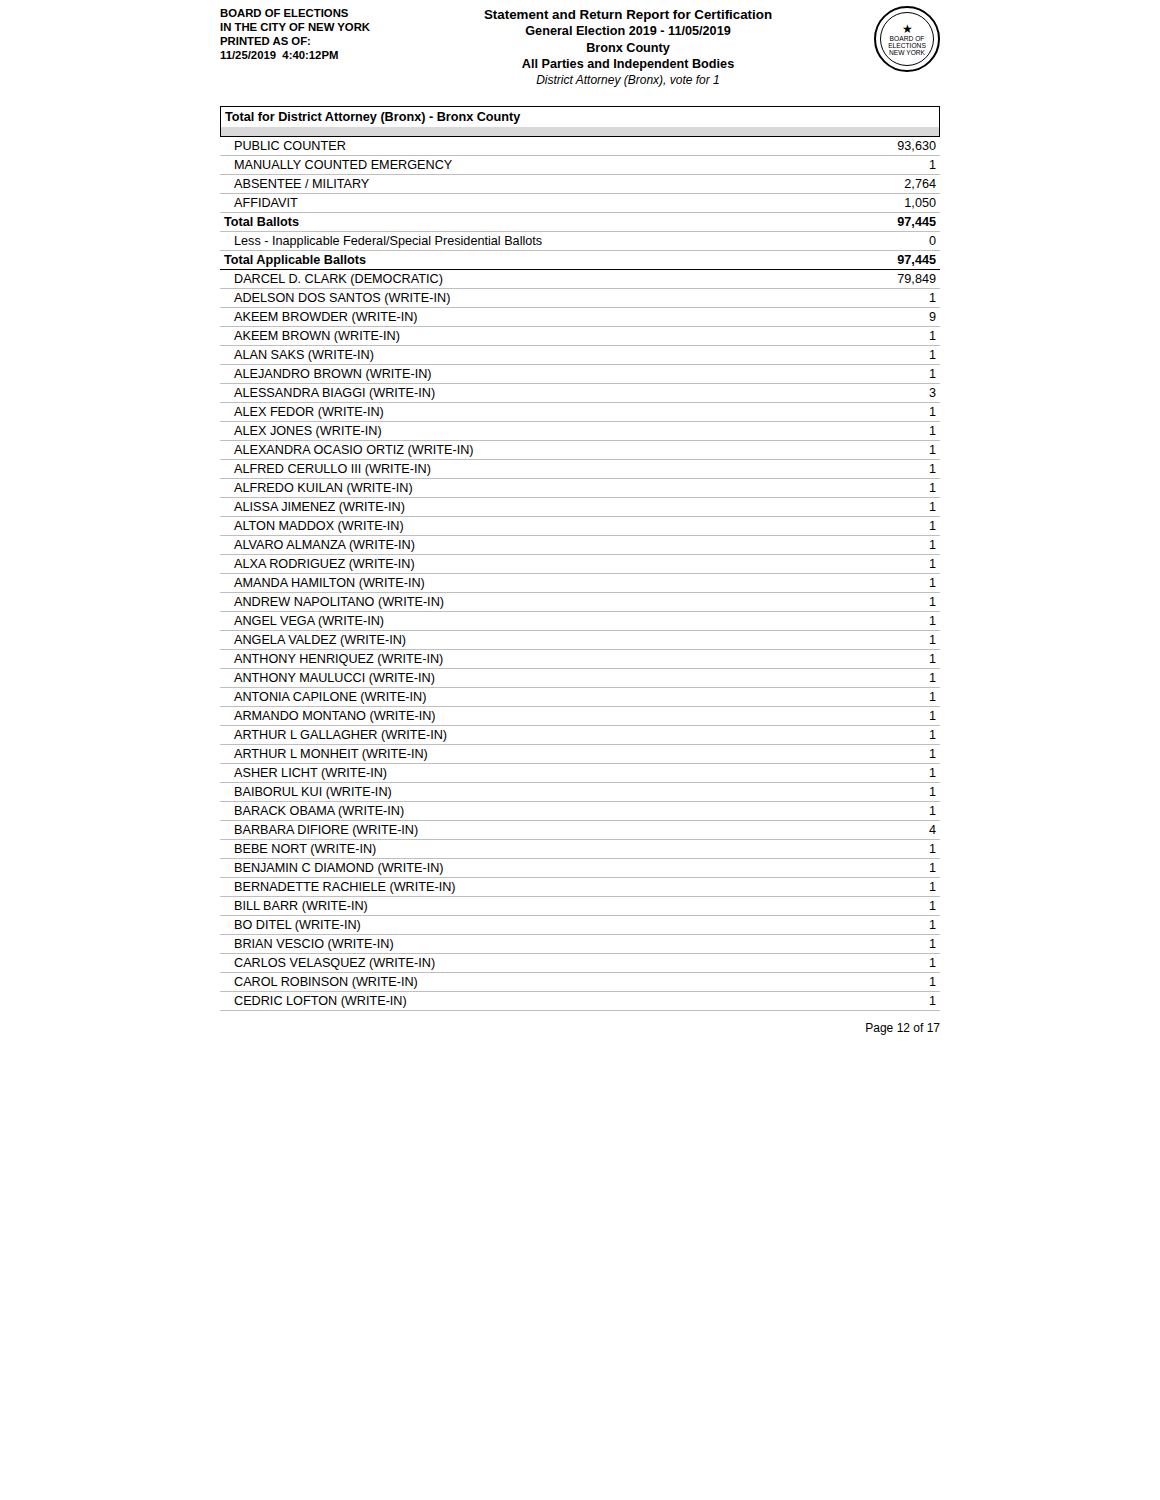BOARD OF ELECTIONS
IN THE CITY OF NEW YORK
PRINTED AS OF:
11/25/2019 4:40:12PM
Statement and Return Report for Certification
General Election 2019 - 11/05/2019
Bronx County
All Parties and Independent Bodies
District Attorney (Bronx), vote for 1
★ BOARD OF
ELECTIONS
NEW YORK
Total for District Attorney (Bronx) - Bronx County
| PUBLIC COUNTER | 93,630 |
| MANUALLY COUNTED EMERGENCY | 1 |
| ABSENTEE / MILITARY | 2,764 |
| AFFIDAVIT | 1,050 |
| Total Ballots | 97,445 |
| Less - Inapplicable Federal/Special Presidential Ballots | 0 |
| Total Applicable Ballots | 97,445 |
| DARCEL D. CLARK (DEMOCRATIC) | 79,849 |
| ADELSON DOS SANTOS (WRITE-IN) | 1 |
| AKEEM BROWDER (WRITE-IN) | 9 |
| AKEEM BROWN (WRITE-IN) | 1 |
| ALAN SAKS (WRITE-IN) | 1 |
| ALEJANDRO BROWN (WRITE-IN) | 1 |
| ALESSANDRA BIAGGI (WRITE-IN) | 3 |
| ALEX FEDOR (WRITE-IN) | 1 |
| ALEX JONES (WRITE-IN) | 1 |
| ALEXANDRA OCASIO ORTIZ (WRITE-IN) | 1 |
| ALFRED CERULLO III (WRITE-IN) | 1 |
| ALFREDO KUILAN (WRITE-IN) | 1 |
| ALISSA JIMENEZ (WRITE-IN) | 1 |
| ALTON MADDOX (WRITE-IN) | 1 |
| ALVARO ALMANZA (WRITE-IN) | 1 |
| ALXA RODRIGUEZ (WRITE-IN) | 1 |
| AMANDA HAMILTON (WRITE-IN) | 1 |
| ANDREW NAPOLITANO (WRITE-IN) | 1 |
| ANGEL VEGA (WRITE-IN) | 1 |
| ANGELA VALDEZ (WRITE-IN) | 1 |
| ANTHONY HENRIQUEZ (WRITE-IN) | 1 |
| ANTHONY MAULUCCI (WRITE-IN) | 1 |
| ANTONIA CAPILONE (WRITE-IN) | 1 |
| ARMANDO MONTANO (WRITE-IN) | 1 |
| ARTHUR L GALLAGHER (WRITE-IN) | 1 |
| ARTHUR L MONHEIT (WRITE-IN) | 1 |
| ASHER LICHT (WRITE-IN) | 1 |
| BAIBORUL KUI (WRITE-IN) | 1 |
| BARACK OBAMA (WRITE-IN) | 1 |
| BARBARA DIFIORE (WRITE-IN) | 4 |
| BEBE NORT (WRITE-IN) | 1 |
| BENJAMIN C DIAMOND (WRITE-IN) | 1 |
| BERNADETTE RACHIELE (WRITE-IN) | 1 |
| BILL BARR (WRITE-IN) | 1 |
| BO DITEL (WRITE-IN) | 1 |
| BRIAN VESCIO (WRITE-IN) | 1 |
| CARLOS VELASQUEZ (WRITE-IN) | 1 |
| CAROL ROBINSON (WRITE-IN) | 1 |
| CEDRIC LOFTON (WRITE-IN) | 1 |
Page 12 of 17